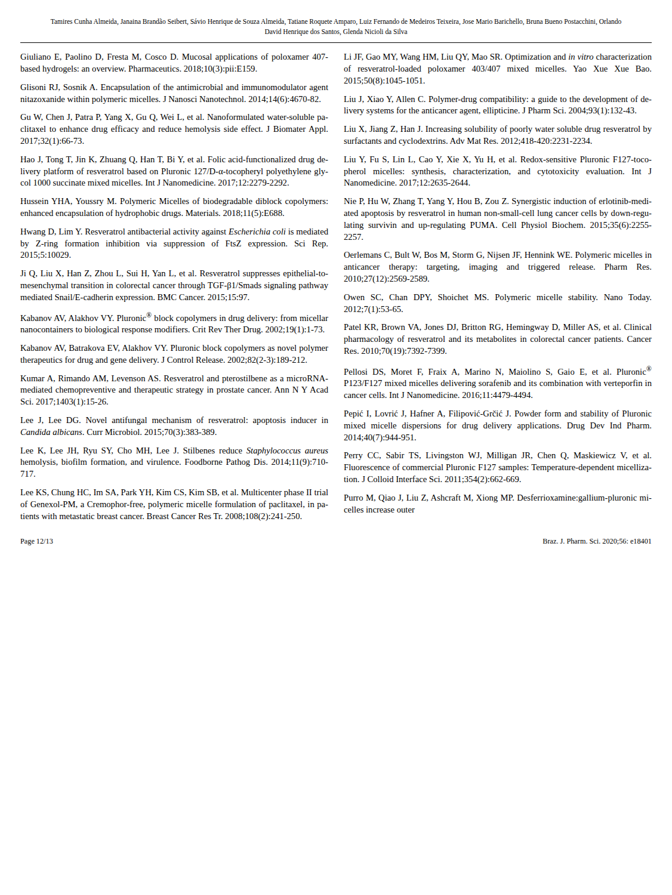Tamires Cunha Almeida, Janaina Brandão Seibert, Sávio Henrique de Souza Almeida, Tatiane Roquete Amparo, Luiz Fernando de Medeiros Teixeira, Jose Mario Barichello, Bruna Bueno Postacchini, Orlando David Henrique dos Santos, Glenda Nicioli da Silva
Giuliano E, Paolino D, Fresta M, Cosco D. Mucosal applications of poloxamer 407-based hydrogels: an overview. Pharmaceutics. 2018;10(3):pii:E159.
Glisoni RJ, Sosnik A. Encapsulation of the antimicrobial and immunomodulator agent nitazoxanide within polymeric micelles. J Nanosci Nanotechnol. 2014;14(6):4670-82.
Gu W, Chen J, Patra P, Yang X, Gu Q, Wei L, et al. Nanoformulated water-soluble paclitaxel to enhance drug efficacy and reduce hemolysis side effect. J Biomater Appl. 2017;32(1):66-73.
Hao J, Tong T, Jin K, Zhuang Q, Han T, Bi Y, et al. Folic acid-functionalized drug delivery platform of resveratrol based on Pluronic 127/D-α-tocopheryl polyethylene glycol 1000 succinate mixed micelles. Int J Nanomedicine. 2017;12:2279-2292.
Hussein YHA, Youssry M. Polymeric Micelles of biodegradable diblock copolymers: enhanced encapsulation of hydrophobic drugs. Materials. 2018;11(5):E688.
Hwang D, Lim Y. Resveratrol antibacterial activity against Escherichia coli is mediated by Z-ring formation inhibition via suppression of FtsZ expression. Sci Rep. 2015;5:10029.
Ji Q, Liu X, Han Z, Zhou L, Sui H, Yan L, et al. Resveratrol suppresses epithelial-to-mesenchymal transition in colorectal cancer through TGF-β1/Smads signaling pathway mediated Snail/E-cadherin expression. BMC Cancer. 2015;15:97.
Kabanov AV, Alakhov VY. Pluronic® block copolymers in drug delivery: from micellar nanocontainers to biological response modifiers. Crit Rev Ther Drug. 2002;19(1):1-73.
Kabanov AV, Batrakova EV, Alakhov VY. Pluronic block copolymers as novel polymer therapeutics for drug and gene delivery. J Control Release. 2002;82(2-3):189-212.
Kumar A, Rimando AM, Levenson AS. Resveratrol and pterostilbene as a microRNA-mediated chemopreventive and therapeutic strategy in prostate cancer. Ann N Y Acad Sci. 2017;1403(1):15-26.
Lee J, Lee DG. Novel antifungal mechanism of resveratrol: apoptosis inducer in Candida albicans. Curr Microbiol. 2015;70(3):383-389.
Lee K, Lee JH, Ryu SY, Cho MH, Lee J. Stilbenes reduce Staphylococcus aureus hemolysis, biofilm formation, and virulence. Foodborne Pathog Dis. 2014;11(9):710-717.
Lee KS, Chung HC, Im SA, Park YH, Kim CS, Kim SB, et al. Multicenter phase II trial of Genexol-PM, a Cremophor-free, polymeric micelle formulation of paclitaxel, in patients with metastatic breast cancer. Breast Cancer Res Tr. 2008;108(2):241-250.
Li JF, Gao MY, Wang HM, Liu QY, Mao SR. Optimization and in vitro characterization of resveratrol-loaded poloxamer 403/407 mixed micelles. Yao Xue Xue Bao. 2015;50(8):1045-1051.
Liu J, Xiao Y, Allen C. Polymer-drug compatibility: a guide to the development of delivery systems for the anticancer agent, ellipticine. J Pharm Sci. 2004;93(1):132-43.
Liu X, Jiang Z, Han J. Increasing solubility of poorly water soluble drug resveratrol by surfactants and cyclodextrins. Adv Mat Res. 2012;418-420:2231-2234.
Liu Y, Fu S, Lin L, Cao Y, Xie X, Yu H, et al. Redox-sensitive Pluronic F127-tocopherol micelles: synthesis, characterization, and cytotoxicity evaluation. Int J Nanomedicine. 2017;12:2635-2644.
Nie P, Hu W, Zhang T, Yang Y, Hou B, Zou Z. Synergistic induction of erlotinib-mediated apoptosis by resveratrol in human non-small-cell lung cancer cells by down-regulating survivin and up-regulating PUMA. Cell Physiol Biochem. 2015;35(6):2255-2257.
Oerlemans C, Bult W, Bos M, Storm G, Nijsen JF, Hennink WE. Polymeric micelles in anticancer therapy: targeting, imaging and triggered release. Pharm Res. 2010;27(12):2569-2589.
Owen SC, Chan DPY, Shoichet MS. Polymeric micelle stability. Nano Today. 2012;7(1):53-65.
Patel KR, Brown VA, Jones DJ, Britton RG, Hemingway D, Miller AS, et al. Clinical pharmacology of resveratrol and its metabolites in colorectal cancer patients. Cancer Res. 2010;70(19):7392-7399.
Pellosi DS, Moret F, Fraix A, Marino N, Maiolino S, Gaio E, et al. Pluronic® P123/F127 mixed micelles delivering sorafenib and its combination with verteporfin in cancer cells. Int J Nanomedicine. 2016;11:4479-4494.
Pepić I, Lovrić J, Hafner A, Filipović-Grčić J. Powder form and stability of Pluronic mixed micelle dispersions for drug delivery applications. Drug Dev Ind Pharm. 2014;40(7):944-951.
Perry CC, Sabir TS, Livingston WJ, Milligan JR, Chen Q, Maskiewicz V, et al. Fluorescence of commercial Pluronic F127 samples: Temperature-dependent micellization. J Colloid Interface Sci. 2011;354(2):662-669.
Purro M, Qiao J, Liu Z, Ashcraft M, Xiong MP. Desferrioxamine:gallium-pluronic micelles increase outer
Page 12/13
Braz. J. Pharm. Sci. 2020;56: e18401